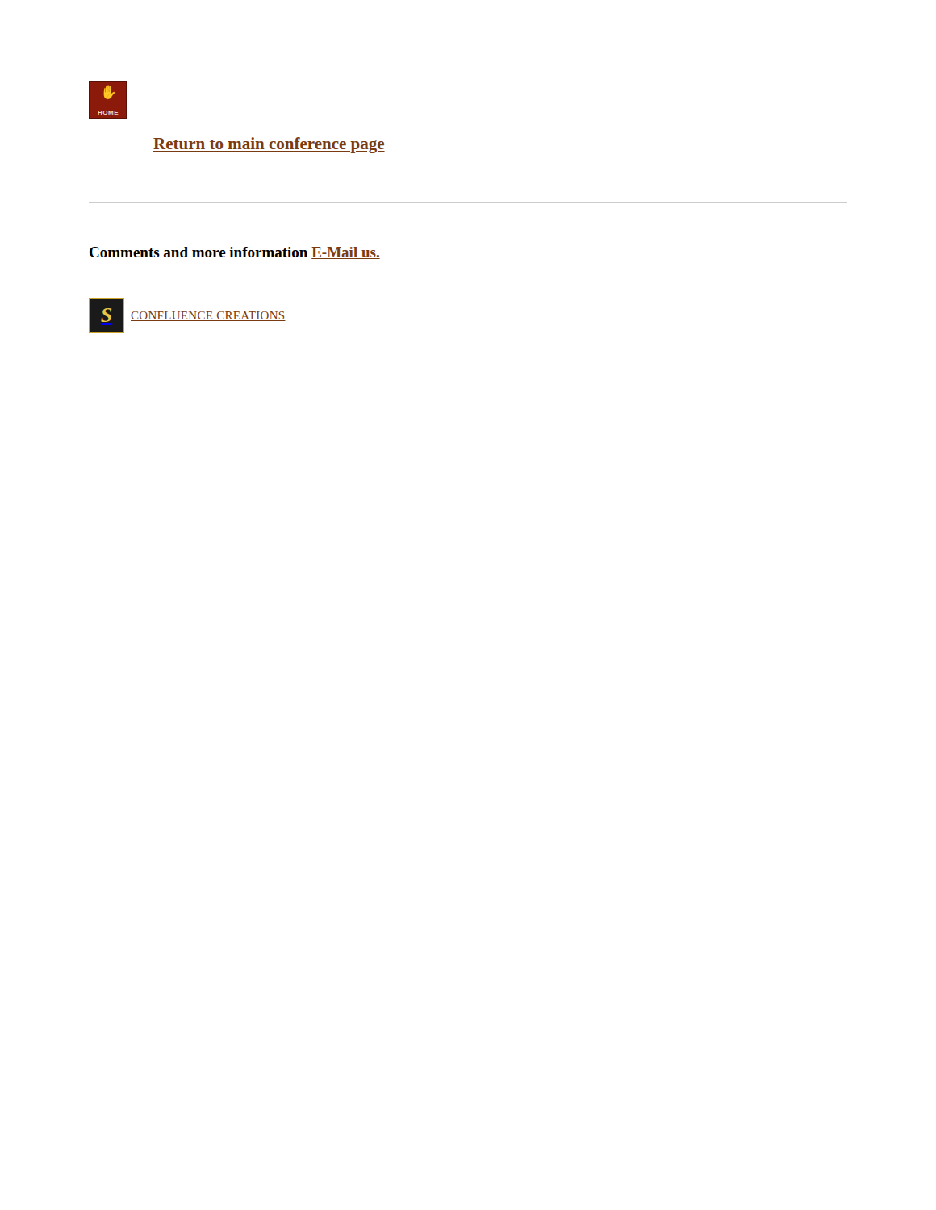✋ HOME Return to main conference page
Comments and more information E-Mail us.
S CONFLUENCE CREATIONS